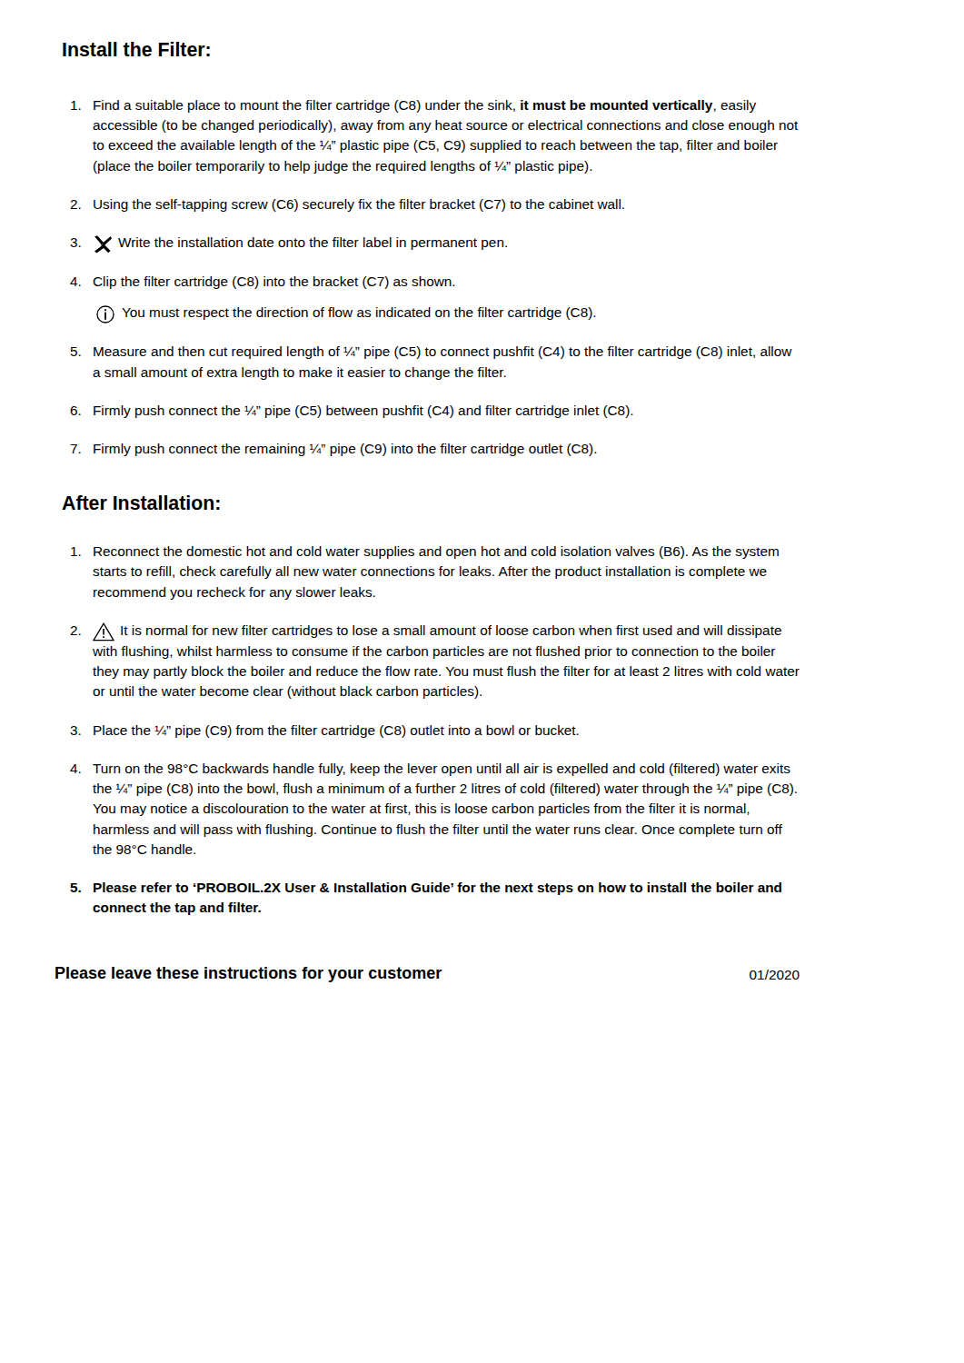Install the Filter:
Find a suitable place to mount the filter cartridge (C8) under the sink, it must be mounted vertically, easily accessible (to be changed periodically), away from any heat source or electrical connections and close enough not to exceed the available length of the ¼” plastic pipe (C5, C9) supplied to reach between the tap, filter and boiler (place the boiler temporarily to help judge the required lengths of ¼” plastic pipe).
Using the self-tapping screw (C6) securely fix the filter bracket (C7) to the cabinet wall.
Write the installation date onto the filter label in permanent pen.
Clip the filter cartridge (C8) into the bracket (C7) as shown. You must respect the direction of flow as indicated on the filter cartridge (C8).
Measure and then cut required length of ¼” pipe (C5) to connect pushfit (C4) to the filter cartridge (C8) inlet, allow a small amount of extra length to make it easier to change the filter.
Firmly push connect the ¼” pipe (C5) between pushfit (C4) and filter cartridge inlet (C8).
Firmly push connect the remaining ¼” pipe (C9) into the filter cartridge outlet (C8).
After Installation:
Reconnect the domestic hot and cold water supplies and open hot and cold isolation valves (B6). As the system starts to refill, check carefully all new water connections for leaks. After the product installation is complete we recommend you recheck for any slower leaks.
It is normal for new filter cartridges to lose a small amount of loose carbon when first used and will dissipate with flushing, whilst harmless to consume if the carbon particles are not flushed prior to connection to the boiler they may partly block the boiler and reduce the flow rate. You must flush the filter for at least 2 litres with cold water or until the water become clear (without black carbon particles).
Place the ¼” pipe (C9) from the filter cartridge (C8) outlet into a bowl or bucket.
Turn on the 98°C backwards handle fully, keep the lever open until all air is expelled and cold (filtered) water exits the ¼” pipe (C8) into the bowl, flush a minimum of a further 2 litres of cold (filtered) water through the ¼” pipe (C8). You may notice a discolouration to the water at first, this is loose carbon particles from the filter it is normal, harmless and will pass with flushing. Continue to flush the filter until the water runs clear. Once complete turn off the 98°C handle.
Please refer to ‘PROBOIL.2X User & Installation Guide’ for the next steps on how to install the boiler and connect the tap and filter.
Please leave these instructions for your customer
01/2020